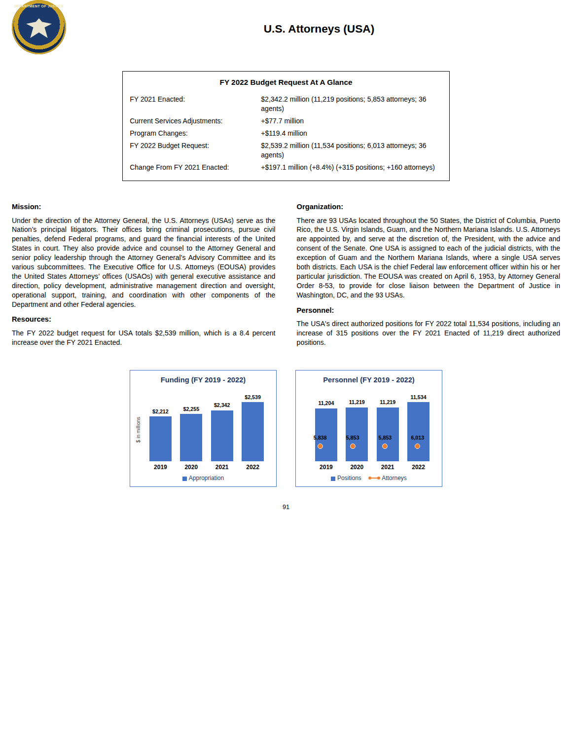U.S. Attorneys (USA)
FY 2022 Budget Request At A Glance
| FY 2021 Enacted: | $2,342.2 million (11,219 positions; 5,853 attorneys; 36 agents) |
| Current Services Adjustments: | +$77.7 million |
| Program Changes: | +$119.4 million |
| FY 2022 Budget Request: | $2,539.2 million (11,534 positions; 6,013 attorneys; 36 agents) |
| Change From FY 2021 Enacted: | +$197.1 million (+8.4%) (+315 positions; +160 attorneys) |
Mission:
Under the direction of the Attorney General, the U.S. Attorneys (USAs) serve as the Nation’s principal litigators. Their offices bring criminal prosecutions, pursue civil penalties, defend Federal programs, and guard the financial interests of the United States in court. They also provide advice and counsel to the Attorney General and senior policy leadership through the Attorney General’s Advisory Committee and its various subcommittees. The Executive Office for U.S. Attorneys (EOUSA) provides the United States Attorneys’ offices (USAOs) with general executive assistance and direction, policy development, administrative management direction and oversight, operational support, training, and coordination with other components of the Department and other Federal agencies.
Resources:
The FY 2022 budget request for USA totals $2,539 million, which is a 8.4 percent increase over the FY 2021 Enacted.
Organization:
There are 93 USAs located throughout the 50 States, the District of Columbia, Puerto Rico, the U.S. Virgin Islands, Guam, and the Northern Mariana Islands. U.S. Attorneys are appointed by, and serve at the discretion of, the President, with the advice and consent of the Senate. One USA is assigned to each of the judicial districts, with the exception of Guam and the Northern Mariana Islands, where a single USA serves both districts. Each USA is the chief Federal law enforcement officer within his or her particular jurisdiction. The EOUSA was created on April 6, 1953, by Attorney General Order 8-53, to provide for close liaison between the Department of Justice in Washington, DC, and the 93 USAs.
Personnel:
The USA's direct authorized positions for FY 2022 total 11,534 positions, including an increase of 315 positions over the FY 2021 Enacted of 11,219 direct authorized positions.
Funding (FY 2019 - 2022)
$ in millions
$2,212
$2,255
$2,342
$2,539
2019202020212022
Appropriation
Personnel (FY 2019 - 2022)
11,204
11,219
11,219
11,534
5,838
5,853
5,853
6,013
2019202020212022
Positions Attorneys
91